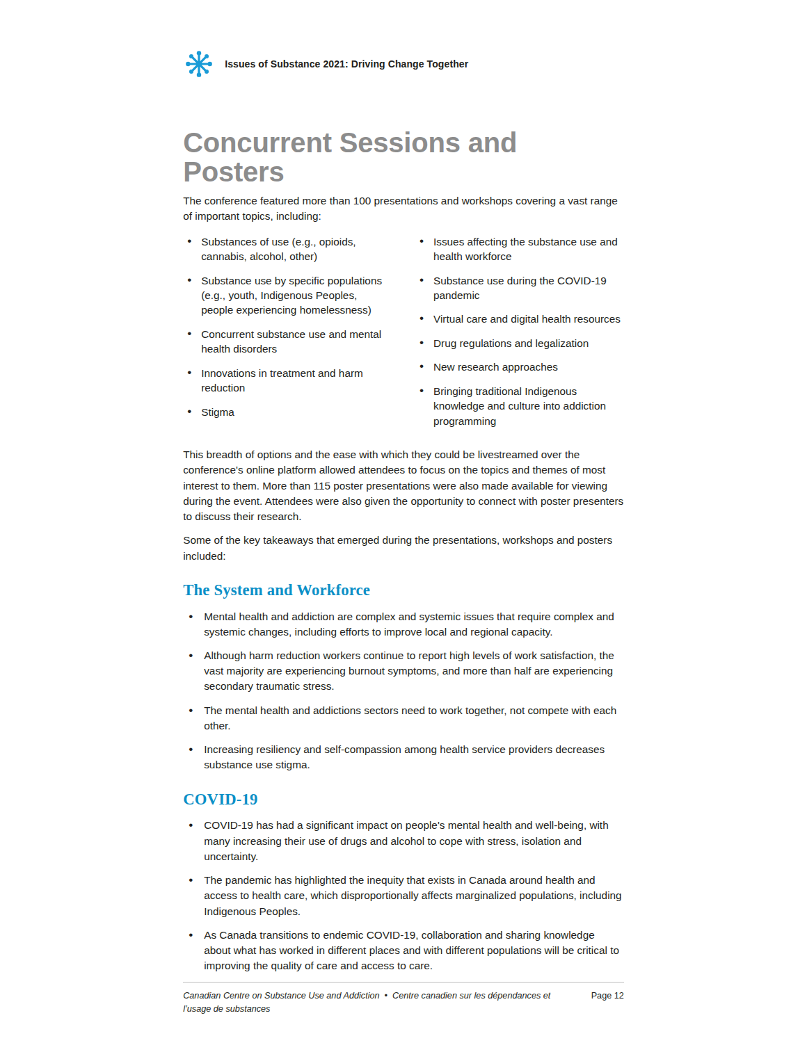Issues of Substance 2021: Driving Change Together
Concurrent Sessions and Posters
The conference featured more than 100 presentations and workshops covering a vast range of important topics, including:
Substances of use (e.g., opioids, cannabis, alcohol, other)
Substance use by specific populations (e.g., youth, Indigenous Peoples, people experiencing homelessness)
Concurrent substance use and mental health disorders
Innovations in treatment and harm reduction
Stigma
Issues affecting the substance use and health workforce
Substance use during the COVID-19 pandemic
Virtual care and digital health resources
Drug regulations and legalization
New research approaches
Bringing traditional Indigenous knowledge and culture into addiction programming
This breadth of options and the ease with which they could be livestreamed over the conference's online platform allowed attendees to focus on the topics and themes of most interest to them. More than 115 poster presentations were also made available for viewing during the event. Attendees were also given the opportunity to connect with poster presenters to discuss their research.
Some of the key takeaways that emerged during the presentations, workshops and posters included:
The System and Workforce
Mental health and addiction are complex and systemic issues that require complex and systemic changes, including efforts to improve local and regional capacity.
Although harm reduction workers continue to report high levels of work satisfaction, the vast majority are experiencing burnout symptoms, and more than half are experiencing secondary traumatic stress.
The mental health and addictions sectors need to work together, not compete with each other.
Increasing resiliency and self-compassion among health service providers decreases substance use stigma.
COVID-19
COVID-19 has had a significant impact on people's mental health and well-being, with many increasing their use of drugs and alcohol to cope with stress, isolation and uncertainty.
The pandemic has highlighted the inequity that exists in Canada around health and access to health care, which disproportionally affects marginalized populations, including Indigenous Peoples.
As Canada transitions to endemic COVID-19, collaboration and sharing knowledge about what has worked in different places and with different populations will be critical to improving the quality of care and access to care.
Canadian Centre on Substance Use and Addiction • Centre canadien sur les dépendances et l’usage de substances
Page 12